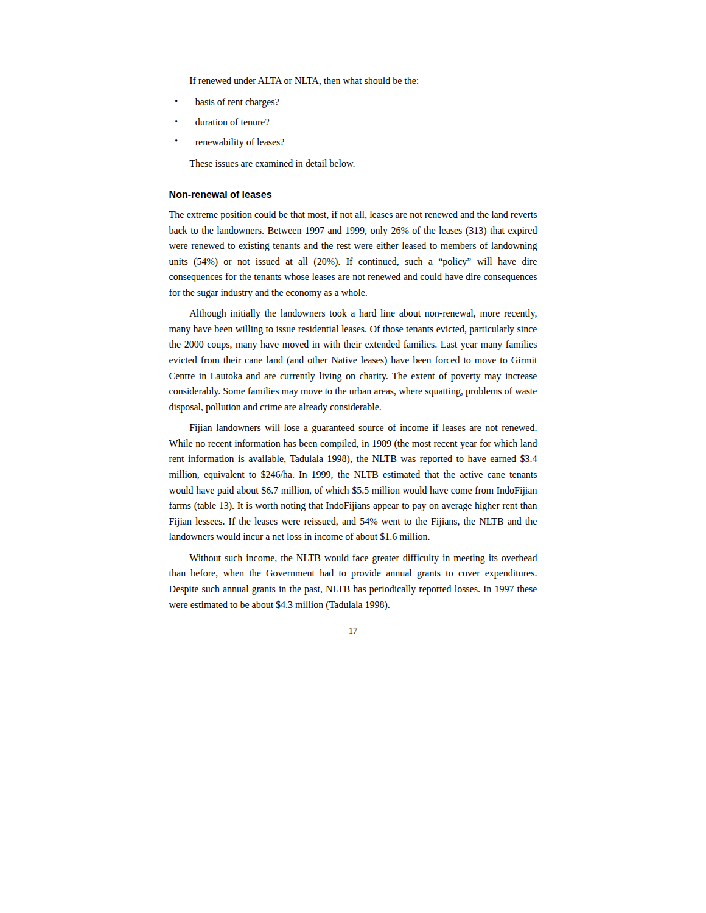If renewed under ALTA or NLTA, then what should be the:
basis of rent charges?
duration of tenure?
renewability of leases?
These issues are examined in detail below.
Non-renewal of leases
The extreme position could be that most, if not all, leases are not renewed and the land reverts back to the landowners. Between 1997 and 1999, only 26% of the leases (313) that expired were renewed to existing tenants and the rest were either leased to members of landowning units (54%) or not issued at all (20%). If continued, such a “policy” will have dire consequences for the tenants whose leases are not renewed and could have dire consequences for the sugar industry and the economy as a whole.
Although initially the landowners took a hard line about non-renewal, more recently, many have been willing to issue residential leases. Of those tenants evicted, particularly since the 2000 coups, many have moved in with their extended families. Last year many families evicted from their cane land (and other Native leases) have been forced to move to Girmit Centre in Lautoka and are currently living on charity. The extent of poverty may increase considerably. Some families may move to the urban areas, where squatting, problems of waste disposal, pollution and crime are already considerable.
Fijian landowners will lose a guaranteed source of income if leases are not renewed. While no recent information has been compiled, in 1989 (the most recent year for which land rent information is available, Tadulala 1998), the NLTB was reported to have earned $3.4 million, equivalent to $246/ha. In 1999, the NLTB estimated that the active cane tenants would have paid about $6.7 million, of which $5.5 million would have come from IndoFijian farms (table 13). It is worth noting that IndoFijians appear to pay on average higher rent than Fijian lessees. If the leases were reissued, and 54% went to the Fijians, the NLTB and the landowners would incur a net loss in income of about $1.6 million.
Without such income, the NLTB would face greater difficulty in meeting its overhead than before, when the Government had to provide annual grants to cover expenditures. Despite such annual grants in the past, NLTB has periodically reported losses. In 1997 these were estimated to be about $4.3 million (Tadulala 1998).
17